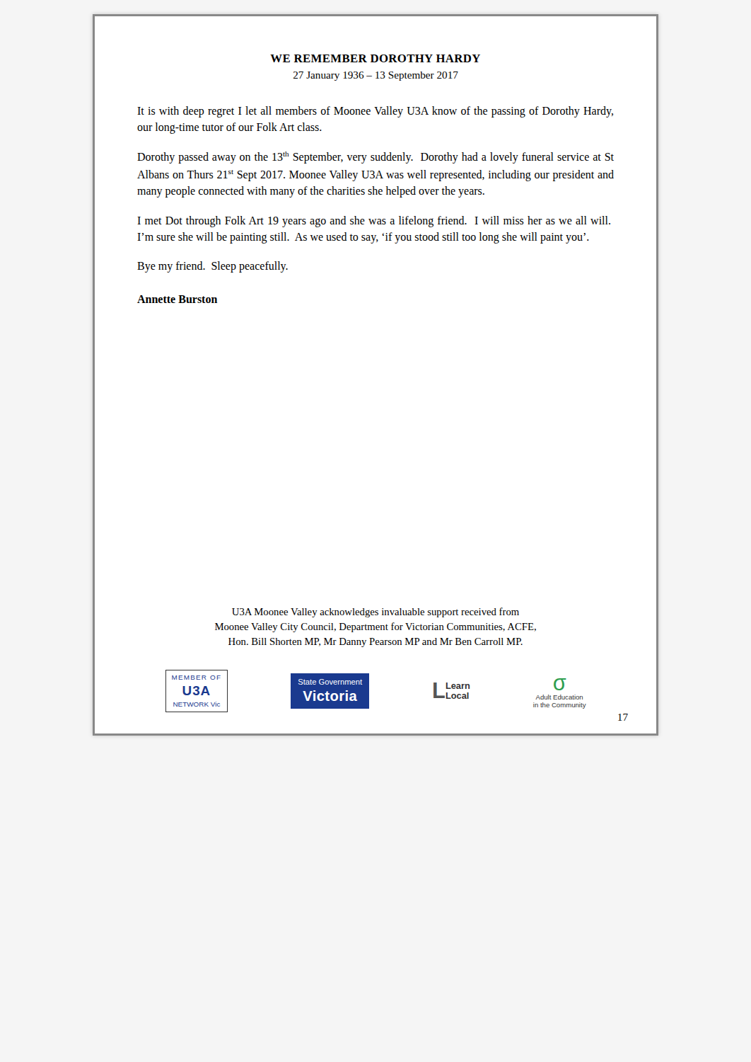WE REMEMBER DOROTHY HARDY
27 January 1936 – 13 September 2017
It is with deep regret I let all members of Moonee Valley U3A know of the passing of Dorothy Hardy, our long-time tutor of our Folk Art class.
Dorothy passed away on the 13th September, very suddenly. Dorothy had a lovely funeral service at St Albans on Thurs 21st Sept 2017. Moonee Valley U3A was well represented, including our president and many people connected with many of the charities she helped over the years.
I met Dot through Folk Art 19 years ago and she was a lifelong friend. I will miss her as we all will. I’m sure she will be painting still. As we used to say, ‘if you stood still too long she will paint you’.
Bye my friend. Sleep peacefully.
Annette Burston
U3A Moonee Valley acknowledges invaluable support received from
Moonee Valley City Council, Department for Victorian Communities, ACFE,
Hon. Bill Shorten MP, Mr Danny Pearson MP and Mr Ben Carroll MP.
MEMBER OF
U3A
NETWORK Vic
State Government
Victoria
LLearn
Local
σ Adult Education
in the Community
17